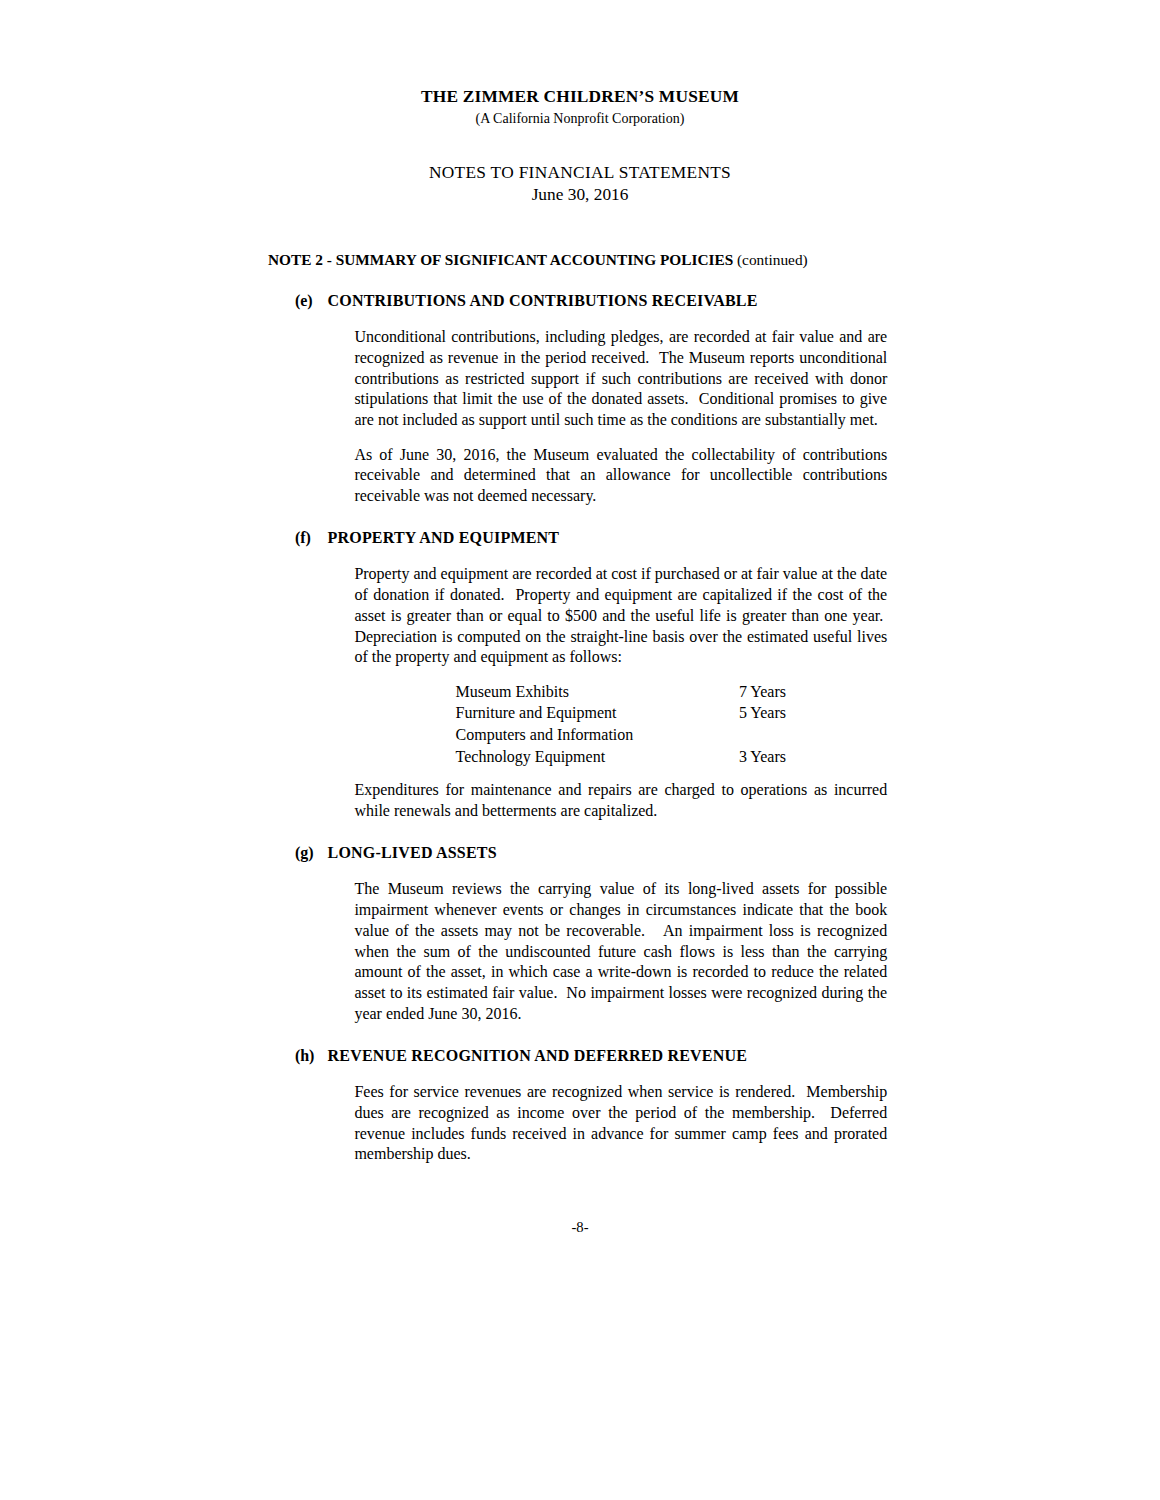THE ZIMMER CHILDREN’S MUSEUM
(A California Nonprofit Corporation)
NOTES TO FINANCIAL STATEMENTS
June 30, 2016
NOTE 2 - SUMMARY OF SIGNIFICANT ACCOUNTING POLICIES (continued)
(e)
CONTRIBUTIONS AND CONTRIBUTIONS RECEIVABLE
Unconditional contributions, including pledges, are recorded at fair value and are recognized as revenue in the period received. The Museum reports unconditional contributions as restricted support if such contributions are received with donor stipulations that limit the use of the donated assets. Conditional promises to give are not included as support until such time as the conditions are substantially met.
As of June 30, 2016, the Museum evaluated the collectability of contributions receivable and determined that an allowance for uncollectible contributions receivable was not deemed necessary.
(f)
PROPERTY AND EQUIPMENT
Property and equipment are recorded at cost if purchased or at fair value at the date of donation if donated. Property and equipment are capitalized if the cost of the asset is greater than or equal to $500 and the useful life is greater than one year. Depreciation is computed on the straight-line basis over the estimated useful lives of the property and equipment as follows:
| Museum Exhibits | 7 Years |
| Furniture and Equipment | 5 Years |
| Computers and Information | |
| Technology Equipment | 3 Years |
Expenditures for maintenance and repairs are charged to operations as incurred while renewals and betterments are capitalized.
(g)
LONG-LIVED ASSETS
The Museum reviews the carrying value of its long-lived assets for possible impairment whenever events or changes in circumstances indicate that the book value of the assets may not be recoverable. An impairment loss is recognized when the sum of the undiscounted future cash flows is less than the carrying amount of the asset, in which case a write-down is recorded to reduce the related asset to its estimated fair value. No impairment losses were recognized during the year ended June 30, 2016.
(h)
REVENUE RECOGNITION AND DEFERRED REVENUE
Fees for service revenues are recognized when service is rendered. Membership dues are recognized as income over the period of the membership. Deferred revenue includes funds received in advance for summer camp fees and prorated membership dues.
-8-